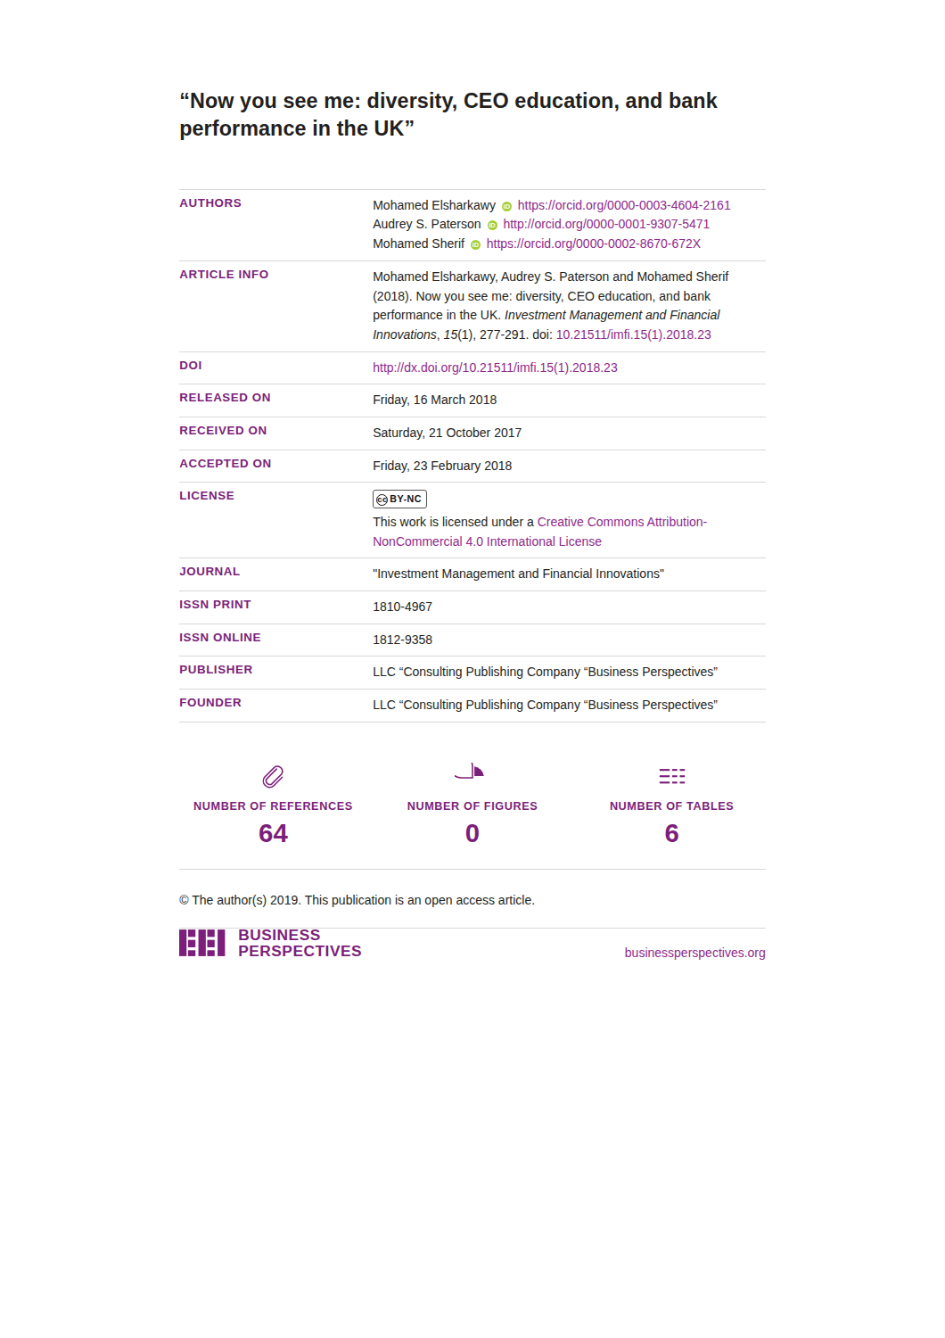“Now you see me: diversity, CEO education, and bank performance in the UK”
| Authors | Mohamed Elsharkawy iD https://orcid.org/0000-0003-4604-2161 Audrey S. Paterson iD http://orcid.org/0000-0001-9307-5471 Mohamed Sherif iD https://orcid.org/0000-0002-8670-672X |
| Article info | Mohamed Elsharkawy, Audrey S. Paterson and Mohamed Sherif (2018). Now you see me: diversity, CEO education, and bank performance in the UK. Investment Management and Financial Innovations , 15 (1), 277-291. doi: 10.21511/imfi.15(1).2018.23 |
| DOI | http://dx.doi.org/10.21511/imfi.15(1).2018.23 |
| Released on | Friday, 16 March 2018 |
| Received on | Saturday, 21 October 2017 |
| Accepted on | Friday, 23 February 2018 |
| License | cc BY-NC This work is licensed under a Creative Commons Attribution-NonCommercial 4.0 International License |
| Journal | "Investment Management and Financial Innovations" |
| ISSN print | 1810-4967 |
| ISSN online | 1812-9358 |
| Publisher | LLC “Consulting Publishing Company “Business Perspectives” |
| Founder | LLC “Consulting Publishing Company “Business Perspectives” |
Number of references
64
Number of figures
0
Number of tables
6
© The author(s) 2019. This publication is an open access article.
BUSINESS
PERSPECTIVES
businessperspectives.org